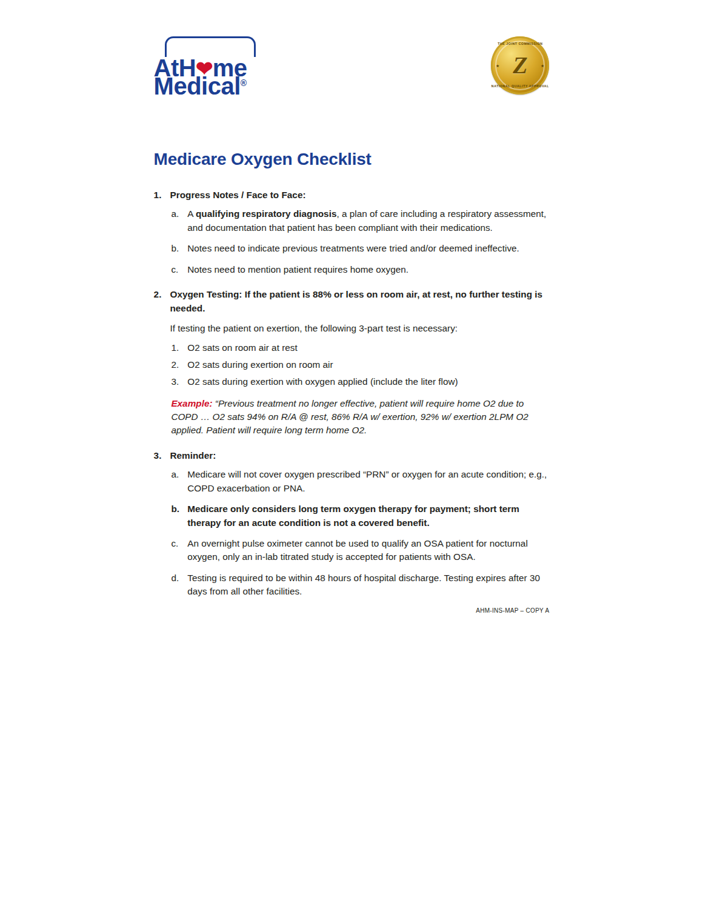AtH❤me
Medical®
The Joint Commission
★ ★
Z
National Quality Approval
Medicare Oxygen Checklist
Progress Notes / Face to Face:
A qualifying respiratory diagnosis, a plan of care including a respiratory assessment, and documentation that patient has been compliant with their medications.
Notes need to indicate previous treatments were tried and/or deemed ineffective.
Notes need to mention patient requires home oxygen.
Oxygen Testing: If the patient is 88% or less on room air, at rest, no further testing is needed.
If testing the patient on exertion, the following 3-part test is necessary:
O2 sats on room air at rest
O2 sats during exertion on room air
O2 sats during exertion with oxygen applied (include the liter flow)
Example: “Previous treatment no longer effective, patient will require home O2 due to COPD … O2 sats 94% on R/A @ rest, 86% R/A w/ exertion, 92% w/ exertion 2LPM O2 applied. Patient will require long term home O2.
Reminder:
Medicare will not cover oxygen prescribed “PRN” or oxygen for an acute condition; e.g., COPD exacerbation or PNA.
Medicare only considers long term oxygen therapy for payment; short term therapy for an acute condition is not a covered benefit.
An overnight pulse oximeter cannot be used to qualify an OSA patient for nocturnal oxygen, only an in-lab titrated study is accepted for patients with OSA.
Testing is required to be within 48 hours of hospital discharge. Testing expires after 30 days from all other facilities.
AHM-INS-MAP – COPY A